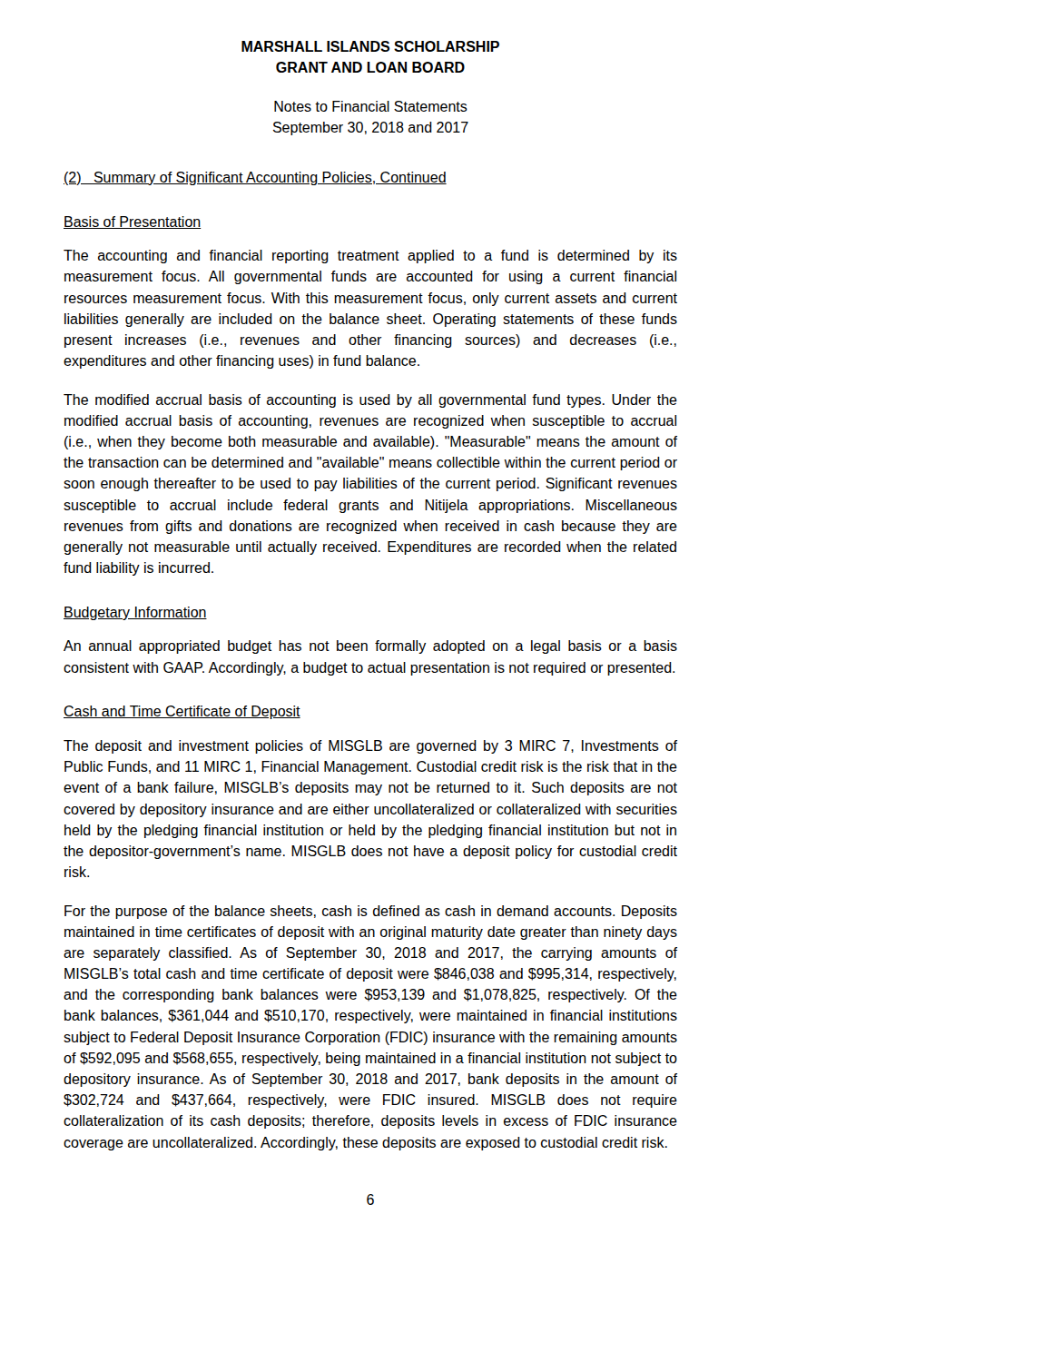MARSHALL ISLANDS SCHOLARSHIP GRANT AND LOAN BOARD
Notes to Financial Statements September 30, 2018 and 2017
(2) Summary of Significant Accounting Policies, Continued
Basis of Presentation
The accounting and financial reporting treatment applied to a fund is determined by its measurement focus. All governmental funds are accounted for using a current financial resources measurement focus. With this measurement focus, only current assets and current liabilities generally are included on the balance sheet. Operating statements of these funds present increases (i.e., revenues and other financing sources) and decreases (i.e., expenditures and other financing uses) in fund balance.
The modified accrual basis of accounting is used by all governmental fund types. Under the modified accrual basis of accounting, revenues are recognized when susceptible to accrual (i.e., when they become both measurable and available). "Measurable" means the amount of the transaction can be determined and "available" means collectible within the current period or soon enough thereafter to be used to pay liabilities of the current period. Significant revenues susceptible to accrual include federal grants and Nitijela appropriations. Miscellaneous revenues from gifts and donations are recognized when received in cash because they are generally not measurable until actually received. Expenditures are recorded when the related fund liability is incurred.
Budgetary Information
An annual appropriated budget has not been formally adopted on a legal basis or a basis consistent with GAAP. Accordingly, a budget to actual presentation is not required or presented.
Cash and Time Certificate of Deposit
The deposit and investment policies of MISGLB are governed by 3 MIRC 7, Investments of Public Funds, and 11 MIRC 1, Financial Management. Custodial credit risk is the risk that in the event of a bank failure, MISGLB’s deposits may not be returned to it. Such deposits are not covered by depository insurance and are either uncollateralized or collateralized with securities held by the pledging financial institution or held by the pledging financial institution but not in the depositor-government’s name. MISGLB does not have a deposit policy for custodial credit risk.
For the purpose of the balance sheets, cash is defined as cash in demand accounts. Deposits maintained in time certificates of deposit with an original maturity date greater than ninety days are separately classified. As of September 30, 2018 and 2017, the carrying amounts of MISGLB’s total cash and time certificate of deposit were $846,038 and $995,314, respectively, and the corresponding bank balances were $953,139 and $1,078,825, respectively. Of the bank balances, $361,044 and $510,170, respectively, were maintained in financial institutions subject to Federal Deposit Insurance Corporation (FDIC) insurance with the remaining amounts of $592,095 and $568,655, respectively, being maintained in a financial institution not subject to depository insurance. As of September 30, 2018 and 2017, bank deposits in the amount of $302,724 and $437,664, respectively, were FDIC insured. MISGLB does not require collateralization of its cash deposits; therefore, deposits levels in excess of FDIC insurance coverage are uncollateralized. Accordingly, these deposits are exposed to custodial credit risk.
6